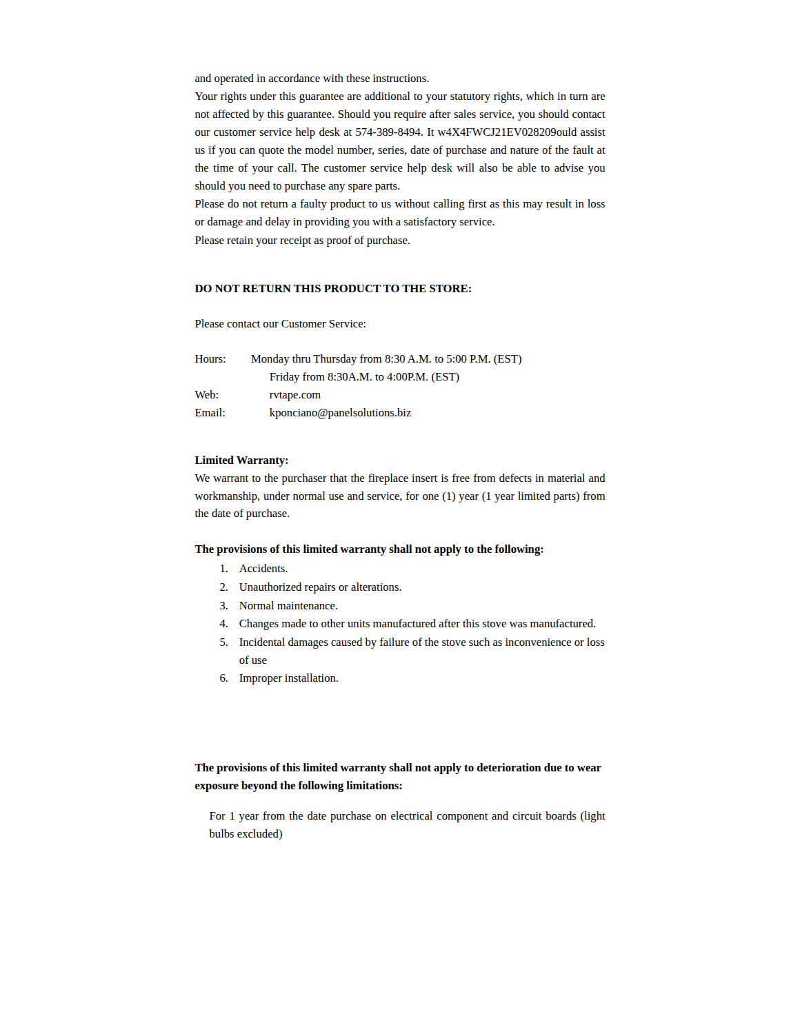and operated in accordance with these instructions.
Your rights under this guarantee are additional to your statutory rights, which in turn are not affected by this guarantee. Should you require after sales service, you should contact our customer service help desk at 574-389-8494. It w4X4FWCJ21EV028209ould assist us if you can quote the model number, series, date of purchase and nature of the fault at the time of your call. The customer service help desk will also be able to advise you should you need to purchase any spare parts.
Please do not return a faulty product to us without calling first as this may result in loss or damage and delay in providing you with a satisfactory service.
Please retain your receipt as proof of purchase.
DO NOT RETURN THIS PRODUCT TO THE STORE:
Please contact our Customer Service:
| Hours: | Monday thru Thursday from 8:30 A.M. to 5:00 P.M. (EST) |
| | Friday from 8:30A.M. to 4:00P.M. (EST) |
| Web: | rvtape.com |
| Email: | kponciano@panelsolutions.biz |
Limited Warranty:
We warrant to the purchaser that the fireplace insert is free from defects in material and workmanship, under normal use and service, for one (1) year (1 year limited parts) from the date of purchase.
The provisions of this limited warranty shall not apply to the following:
Accidents.
Unauthorized repairs or alterations.
Normal maintenance.
Changes made to other units manufactured after this stove was manufactured.
Incidental damages caused by failure of the stove such as inconvenience or loss of use
Improper installation.
The provisions of this limited warranty shall not apply to deterioration due to wear exposure beyond the following limitations:
For 1 year from the date purchase on electrical component and circuit boards (light bulbs excluded)